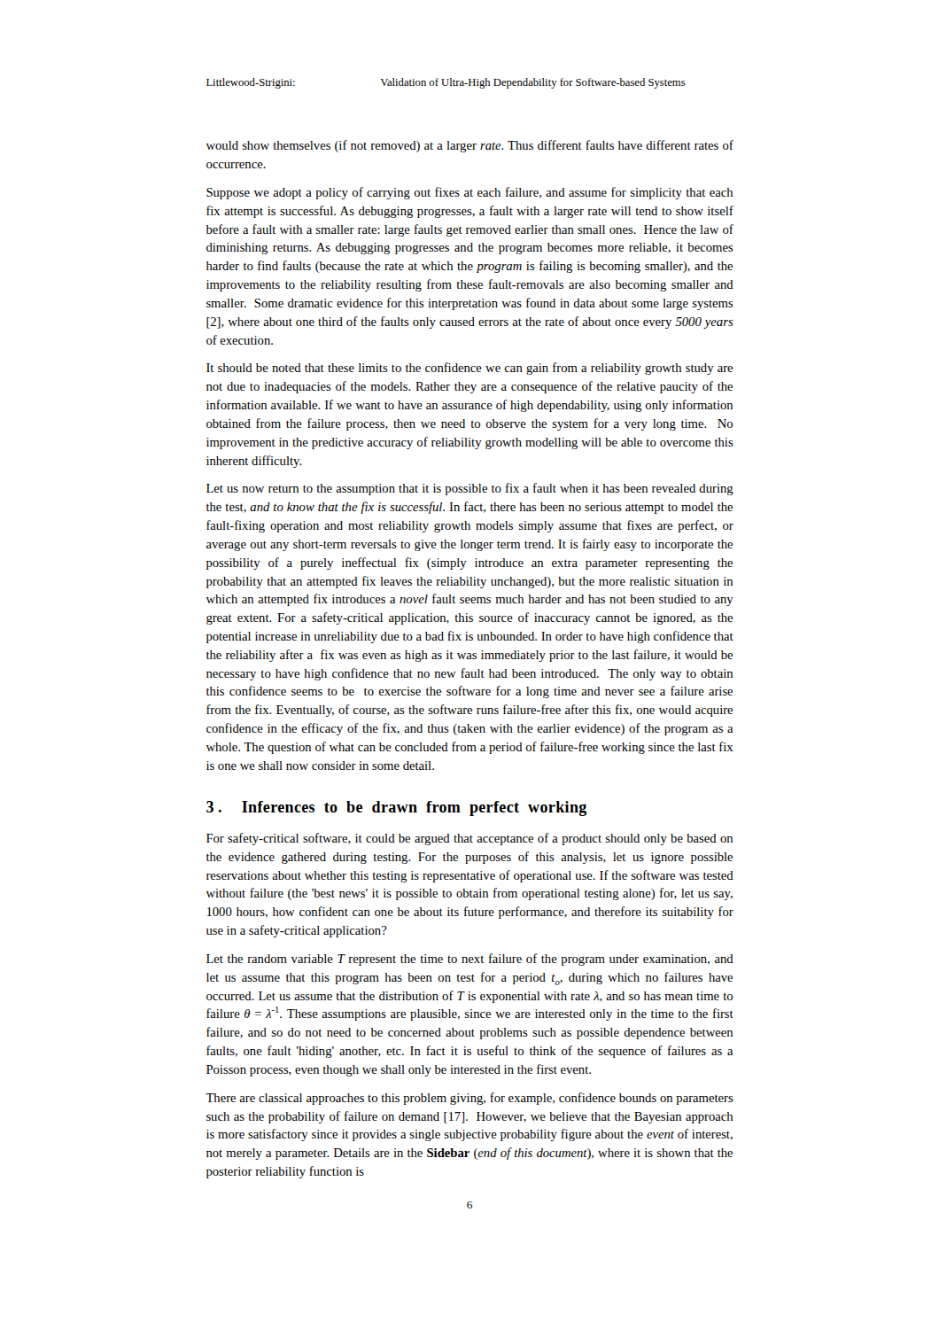Littlewood-Strigini: Validation of Ultra-High Dependability for Software-based Systems
would show themselves (if not removed) at a larger rate. Thus different faults have different rates of occurrence.
Suppose we adopt a policy of carrying out fixes at each failure, and assume for simplicity that each fix attempt is successful. As debugging progresses, a fault with a larger rate will tend to show itself before a fault with a smaller rate: large faults get removed earlier than small ones. Hence the law of diminishing returns. As debugging progresses and the program becomes more reliable, it becomes harder to find faults (because the rate at which the program is failing is becoming smaller), and the improvements to the reliability resulting from these fault-removals are also becoming smaller and smaller. Some dramatic evidence for this interpretation was found in data about some large systems [2], where about one third of the faults only caused errors at the rate of about once every 5000 years of execution.
It should be noted that these limits to the confidence we can gain from a reliability growth study are not due to inadequacies of the models. Rather they are a consequence of the relative paucity of the information available. If we want to have an assurance of high dependability, using only information obtained from the failure process, then we need to observe the system for a very long time. No improvement in the predictive accuracy of reliability growth modelling will be able to overcome this inherent difficulty.
Let us now return to the assumption that it is possible to fix a fault when it has been revealed during the test, and to know that the fix is successful. In fact, there has been no serious attempt to model the fault-fixing operation and most reliability growth models simply assume that fixes are perfect, or average out any short-term reversals to give the longer term trend. It is fairly easy to incorporate the possibility of a purely ineffectual fix (simply introduce an extra parameter representing the probability that an attempted fix leaves the reliability unchanged), but the more realistic situation in which an attempted fix introduces a novel fault seems much harder and has not been studied to any great extent. For a safety-critical application, this source of inaccuracy cannot be ignored, as the potential increase in unreliability due to a bad fix is unbounded. In order to have high confidence that the reliability after a fix was even as high as it was immediately prior to the last failure, it would be necessary to have high confidence that no new fault had been introduced. The only way to obtain this confidence seems to be to exercise the software for a long time and never see a failure arise from the fix. Eventually, of course, as the software runs failure-free after this fix, one would acquire confidence in the efficacy of the fix, and thus (taken with the earlier evidence) of the program as a whole. The question of what can be concluded from a period of failure-free working since the last fix is one we shall now consider in some detail.
3 . Inferences to be drawn from perfect working
For safety-critical software, it could be argued that acceptance of a product should only be based on the evidence gathered during testing. For the purposes of this analysis, let us ignore possible reservations about whether this testing is representative of operational use. If the software was tested without failure (the 'best news' it is possible to obtain from operational testing alone) for, let us say, 1000 hours, how confident can one be about its future performance, and therefore its suitability for use in a safety-critical application?
Let the random variable T represent the time to next failure of the program under examination, and let us assume that this program has been on test for a period to, during which no failures have occurred. Let us assume that the distribution of T is exponential with rate λ, and so has mean time to failure θ = λ-1. These assumptions are plausible, since we are interested only in the time to the first failure, and so do not need to be concerned about problems such as possible dependence between faults, one fault 'hiding' another, etc. In fact it is useful to think of the sequence of failures as a Poisson process, even though we shall only be interested in the first event.
There are classical approaches to this problem giving, for example, confidence bounds on parameters such as the probability of failure on demand [17]. However, we believe that the Bayesian approach is more satisfactory since it provides a single subjective probability figure about the event of interest, not merely a parameter. Details are in the Sidebar (end of this document), where it is shown that the posterior reliability function is
6